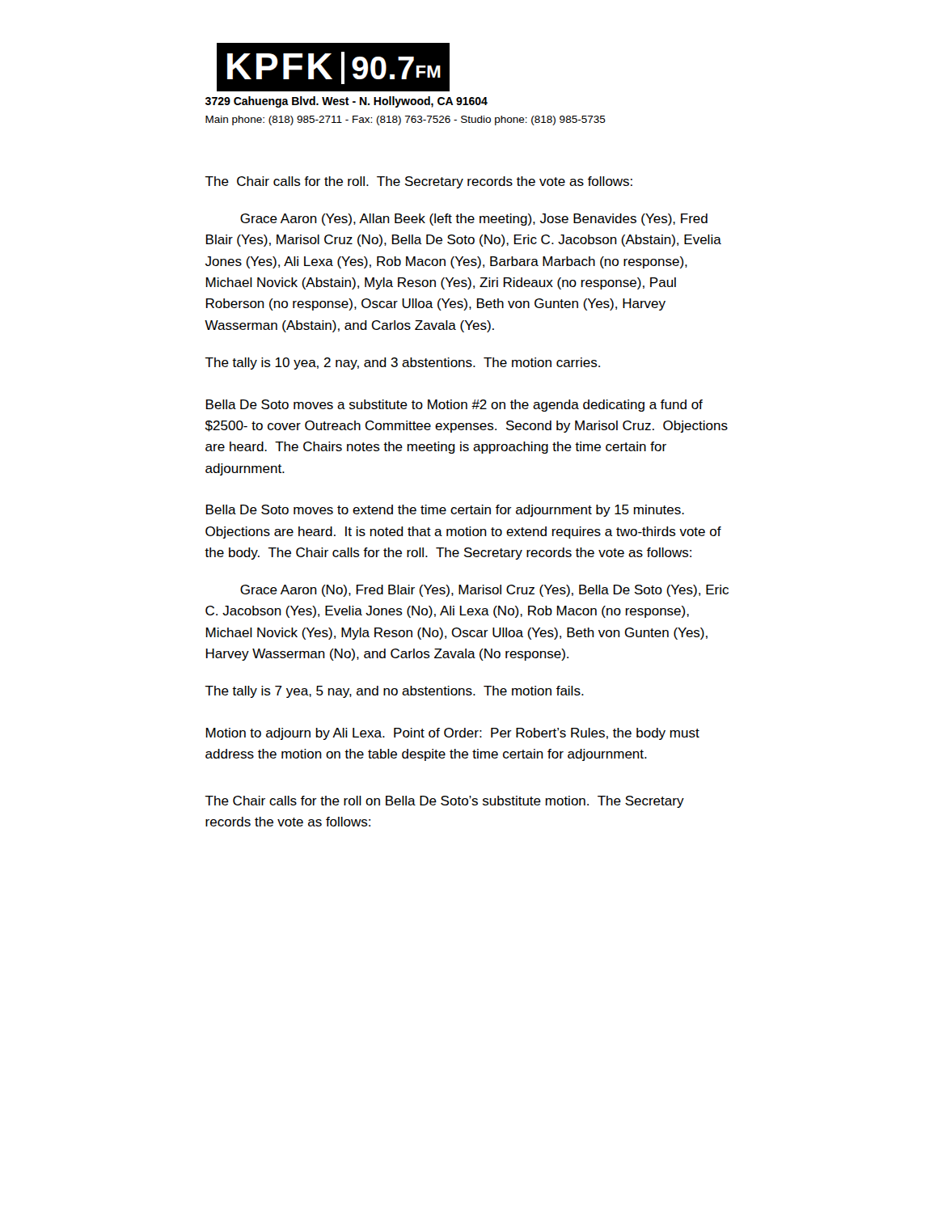KPFK 90.7 FM
3729 Cahuenga Blvd. West - N. Hollywood, CA 91604
Main phone: (818) 985-2711 - Fax: (818) 763-7526 - Studio phone: (818) 985-5735
The Chair calls for the roll. The Secretary records the vote as follows:
Grace Aaron (Yes), Allan Beek (left the meeting), Jose Benavides (Yes), Fred Blair (Yes), Marisol Cruz (No), Bella De Soto (No), Eric C. Jacobson (Abstain), Evelia Jones (Yes), Ali Lexa (Yes), Rob Macon (Yes), Barbara Marbach (no response), Michael Novick (Abstain), Myla Reson (Yes), Ziri Rideaux (no response), Paul Roberson (no response), Oscar Ulloa (Yes), Beth von Gunten (Yes), Harvey Wasserman (Abstain), and Carlos Zavala (Yes).
The tally is 10 yea, 2 nay, and 3 abstentions. The motion carries.
Bella De Soto moves a substitute to Motion #2 on the agenda dedicating a fund of $2500- to cover Outreach Committee expenses. Second by Marisol Cruz. Objections are heard. The Chairs notes the meeting is approaching the time certain for adjournment.
Bella De Soto moves to extend the time certain for adjournment by 15 minutes. Objections are heard. It is noted that a motion to extend requires a two-thirds vote of the body. The Chair calls for the roll. The Secretary records the vote as follows:
Grace Aaron (No), Fred Blair (Yes), Marisol Cruz (Yes), Bella De Soto (Yes), Eric C. Jacobson (Yes), Evelia Jones (No), Ali Lexa (No), Rob Macon (no response), Michael Novick (Yes), Myla Reson (No), Oscar Ulloa (Yes), Beth von Gunten (Yes), Harvey Wasserman (No), and Carlos Zavala (No response).
The tally is 7 yea, 5 nay, and no abstentions. The motion fails.
Motion to adjourn by Ali Lexa. Point of Order: Per Robert’s Rules, the body must address the motion on the table despite the time certain for adjournment.
The Chair calls for the roll on Bella De Soto’s substitute motion. The Secretary records the vote as follows: